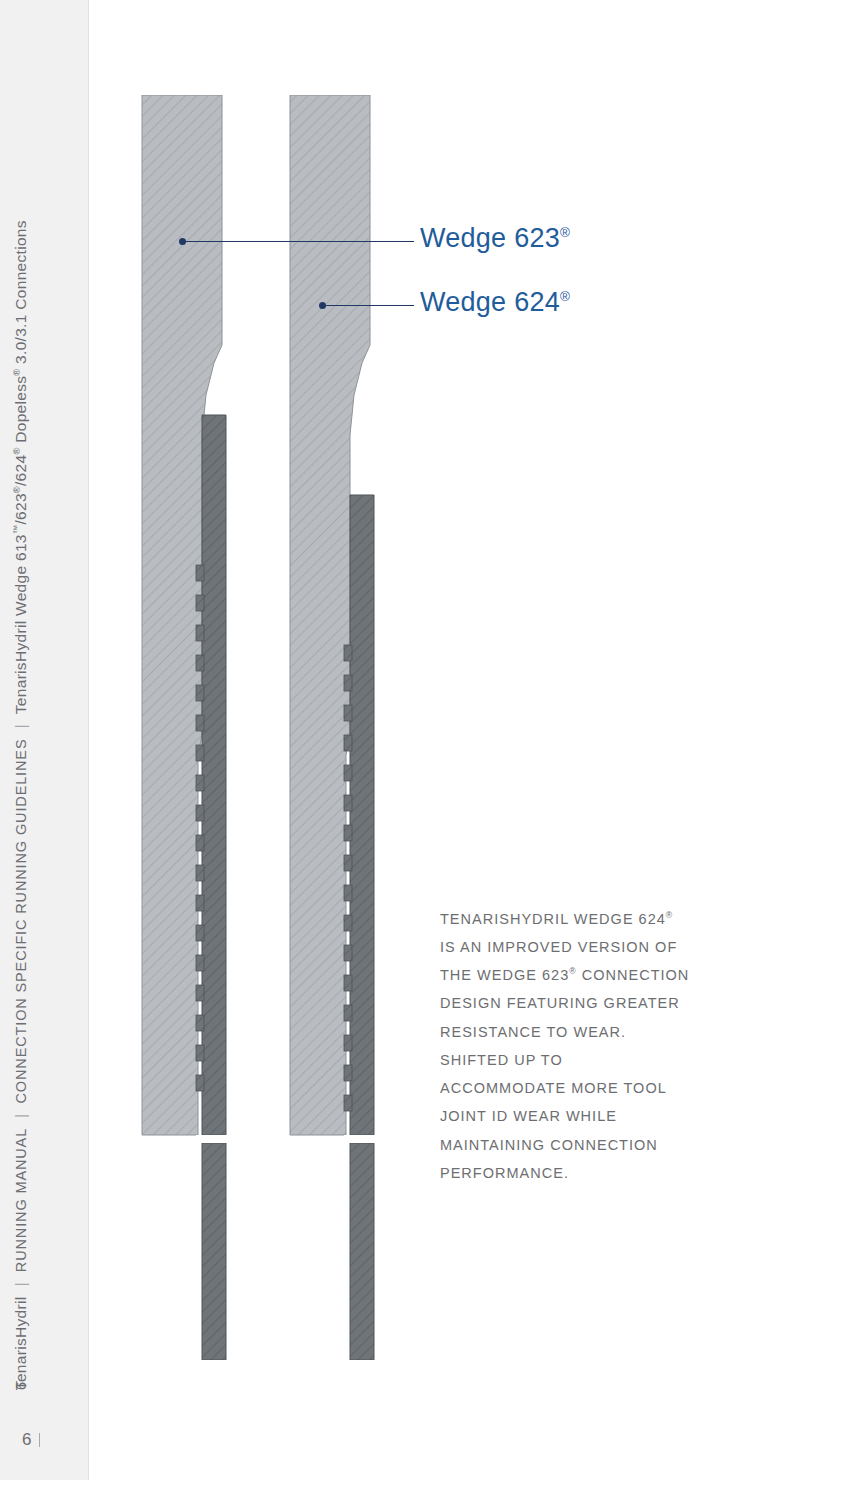6
TenarisHydril|RUNNING MANUAL|CONNECTION SPECIFIC RUNNING GUIDELINES|TenarisHydril Wedge 613™/623®/624® Dopeless® 3.0/3.1 Connections
6
Wedge 623® Wedge 624®
TenarisHydril Wedge 624® is an improved version of the Wedge 623® connection design featuring greater resistance to wear. Shifted up to accommodate more tool joint ID wear while maintaining connection performance.